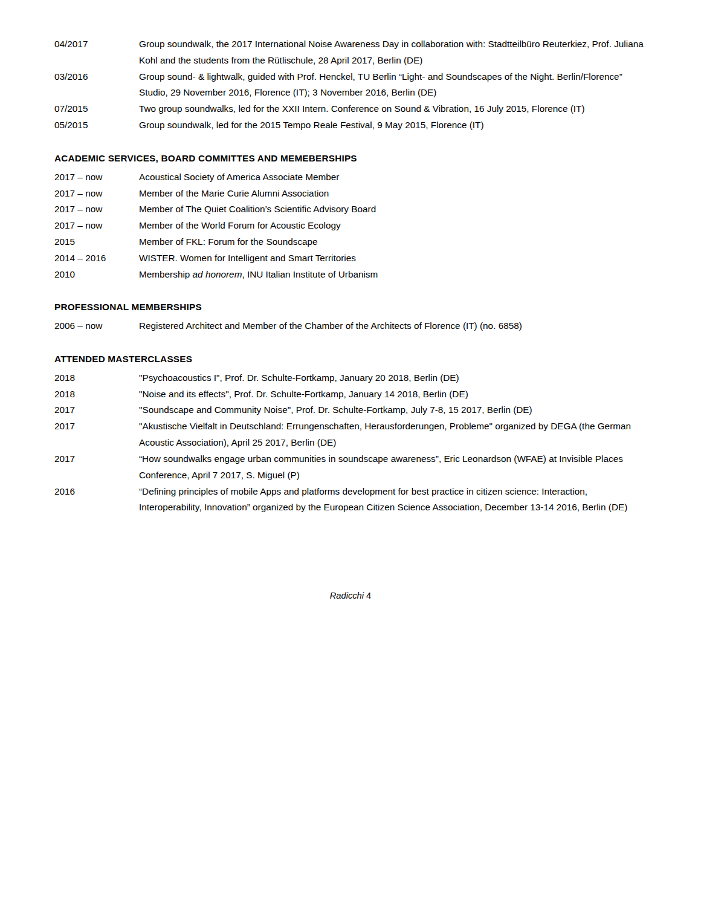04/2017
Group soundwalk, the 2017 International Noise Awareness Day in collaboration with: Stadtteilbüro Reuterkiez, Prof. Juliana Kohl and the students from the Rütlischule, 28 April 2017, Berlin (DE)
03/2016
Group sound- & lightwalk, guided with Prof. Henckel, TU Berlin “Light- and Soundscapes of the Night. Berlin/Florence” Studio, 29 November 2016, Florence (IT); 3 November 2016, Berlin (DE)
07/2015
Two group soundwalks, led for the XXII Intern. Conference on Sound & Vibration, 16 July 2015, Florence (IT)
05/2015
Group soundwalk, led for the 2015 Tempo Reale Festival, 9 May 2015, Florence (IT)
ACADEMIC SERVICES, BOARD COMMITTES AND MEMEBERSHIPS
2017 – now
Acoustical Society of America Associate Member
2017 – now
Member of the Marie Curie Alumni Association
2017 – now
Member of The Quiet Coalition’s Scientific Advisory Board
2017 – now
Member of the World Forum for Acoustic Ecology
2015
Member of FKL: Forum for the Soundscape
2014 – 2016
WISTER. Women for Intelligent and Smart Territories
2010
Membership ad honorem, INU Italian Institute of Urbanism
PROFESSIONAL MEMBERSHIPS
2006 – now
Registered Architect and Member of the Chamber of the Architects of Florence (IT) (no. 6858)
ATTENDED MASTERCLASSES
2018
"Psychoacoustics I", Prof. Dr. Schulte-Fortkamp, January 20 2018, Berlin (DE)
2018
"Noise and its effects", Prof. Dr. Schulte-Fortkamp, January 14 2018, Berlin (DE)
2017
"Soundscape and Community Noise", Prof. Dr. Schulte-Fortkamp, July 7-8, 15 2017, Berlin (DE)
2017
"Akustische Vielfalt in Deutschland: Errungenschaften, Herausforderungen, Probleme" organized by DEGA (the German Acoustic Association), April 25 2017, Berlin (DE)
2017
“How soundwalks engage urban communities in soundscape awareness”, Eric Leonardson (WFAE) at Invisible Places Conference, April 7 2017, S. Miguel (P)
2016
“Defining principles of mobile Apps and platforms development for best practice in citizen science: Interaction, Interoperability, Innovation” organized by the European Citizen Science Association, December 13-14 2016, Berlin (DE)
Radicchi 4